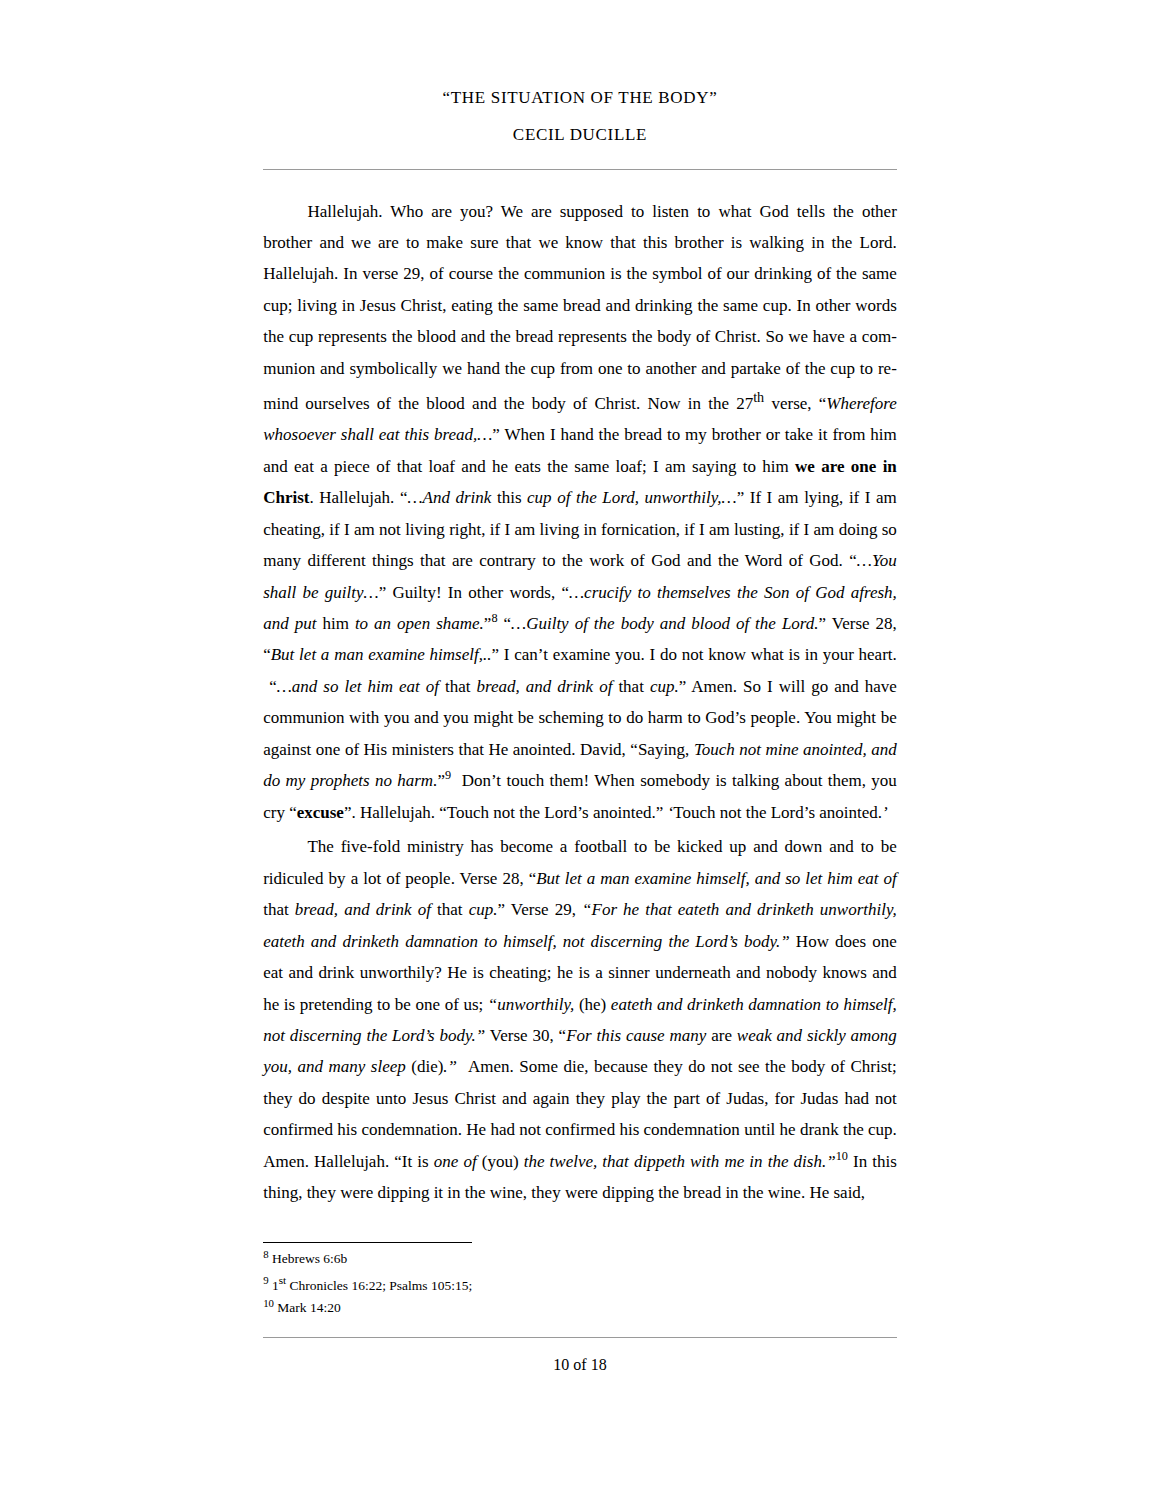“THE SITUATION OF THE BODY”
CECIL DUCILLE
Hallelujah. Who are you? We are supposed to listen to what God tells the other brother and we are to make sure that we know that this brother is walking in the Lord. Hallelujah. In verse 29, of course the communion is the symbol of our drinking of the same cup; living in Jesus Christ, eating the same bread and drinking the same cup. In other words the cup represents the blood and the bread represents the body of Christ. So we have a communion and symbolically we hand the cup from one to another and partake of the cup to remind ourselves of the blood and the body of Christ. Now in the 27th verse, “Wherefore whosoever shall eat this bread,…” When I hand the bread to my brother or take it from him and eat a piece of that loaf and he eats the same loaf; I am saying to him we are one in Christ. Hallelujah. “…And drink this cup of the Lord, unworthily,…” If I am lying, if I am cheating, if I am not living right, if I am living in fornication, if I am lusting, if I am doing so many different things that are contrary to the work of God and the Word of God. “…You shall be guilty…” Guilty! In other words, “…crucify to themselves the Son of God afresh, and put him to an open shame.”8 “…Guilty of the body and blood of the Lord.” Verse 28, “But let a man examine himself,..” I can’t examine you. I do not know what is in your heart. “…and so let him eat of that bread, and drink of that cup.” Amen. So I will go and have communion with you and you might be scheming to do harm to God’s people. You might be against one of His ministers that He anointed. David, “Saying, Touch not mine anointed, and do my prophets no harm.”9 Don’t touch them! When somebody is talking about them, you cry “excuse”. Hallelujah. “Touch not the Lord’s anointed.” ‘Touch not the Lord’s anointed.’
The five-fold ministry has become a football to be kicked up and down and to be ridiculed by a lot of people. Verse 28, “But let a man examine himself, and so let him eat of that bread, and drink of that cup.” Verse 29, “For he that eateth and drinketh unworthily, eateth and drinketh damnation to himself, not discerning the Lord’s body.” How does one eat and drink unworthily? He is cheating; he is a sinner underneath and nobody knows and he is pretending to be one of us; “unworthily, (he) eateth and drinketh damnation to himself, not discerning the Lord’s body.” Verse 30, “For this cause many are weak and sickly among you, and many sleep (die).” Amen. Some die, because they do not see the body of Christ; they do despite unto Jesus Christ and again they play the part of Judas, for Judas had not confirmed his condemnation. He had not confirmed his condemnation until he drank the cup. Amen. Hallelujah. “It is one of (you) the twelve, that dippeth with me in the dish.”10 In this thing, they were dipping it in the wine, they were dipping the bread in the wine. He said,
8 Hebrews 6:6b
9 1st Chronicles 16:22; Psalms 105:15;
10 Mark 14:20
10 of 18